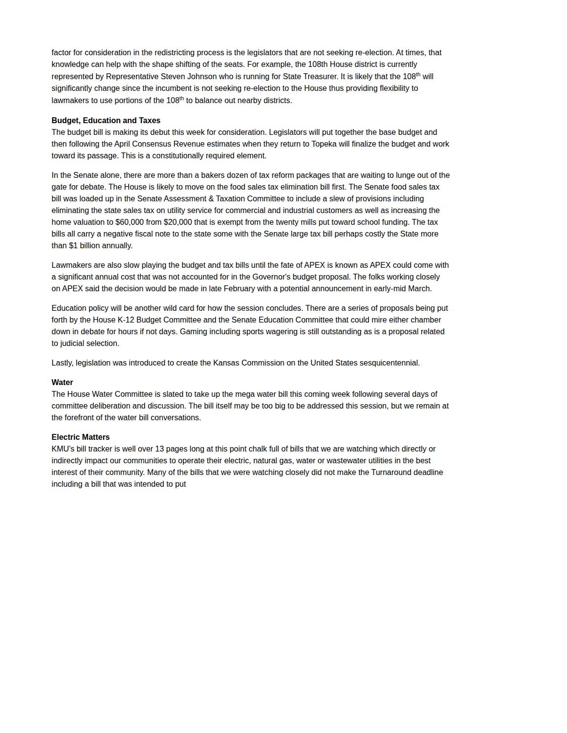factor for consideration in the redistricting process is the legislators that are not seeking re-election. At times, that knowledge can help with the shape shifting of the seats. For example, the 108th House district is currently represented by Representative Steven Johnson who is running for State Treasurer. It is likely that the 108th will significantly change since the incumbent is not seeking re-election to the House thus providing flexibility to lawmakers to use portions of the 108th to balance out nearby districts.
Budget, Education and Taxes
The budget bill is making its debut this week for consideration. Legislators will put together the base budget and then following the April Consensus Revenue estimates when they return to Topeka will finalize the budget and work toward its passage. This is a constitutionally required element.
In the Senate alone, there are more than a bakers dozen of tax reform packages that are waiting to lunge out of the gate for debate. The House is likely to move on the food sales tax elimination bill first. The Senate food sales tax bill was loaded up in the Senate Assessment & Taxation Committee to include a slew of provisions including eliminating the state sales tax on utility service for commercial and industrial customers as well as increasing the home valuation to $60,000 from $20,000 that is exempt from the twenty mills put toward school funding. The tax bills all carry a negative fiscal note to the state some with the Senate large tax bill perhaps costly the State more than $1 billion annually.
Lawmakers are also slow playing the budget and tax bills until the fate of APEX is known as APEX could come with a significant annual cost that was not accounted for in the Governor's budget proposal. The folks working closely on APEX said the decision would be made in late February with a potential announcement in early-mid March.
Education policy will be another wild card for how the session concludes. There are a series of proposals being put forth by the House K-12 Budget Committee and the Senate Education Committee that could mire either chamber down in debate for hours if not days. Gaming including sports wagering is still outstanding as is a proposal related to judicial selection.
Lastly, legislation was introduced to create the Kansas Commission on the United States sesquicentennial.
Water
The House Water Committee is slated to take up the mega water bill this coming week following several days of committee deliberation and discussion. The bill itself may be too big to be addressed this session, but we remain at the forefront of the water bill conversations.
Electric Matters
KMU's bill tracker is well over 13 pages long at this point chalk full of bills that we are watching which directly or indirectly impact our communities to operate their electric, natural gas, water or wastewater utilities in the best interest of their community. Many of the bills that we were watching closely did not make the Turnaround deadline including a bill that was intended to put